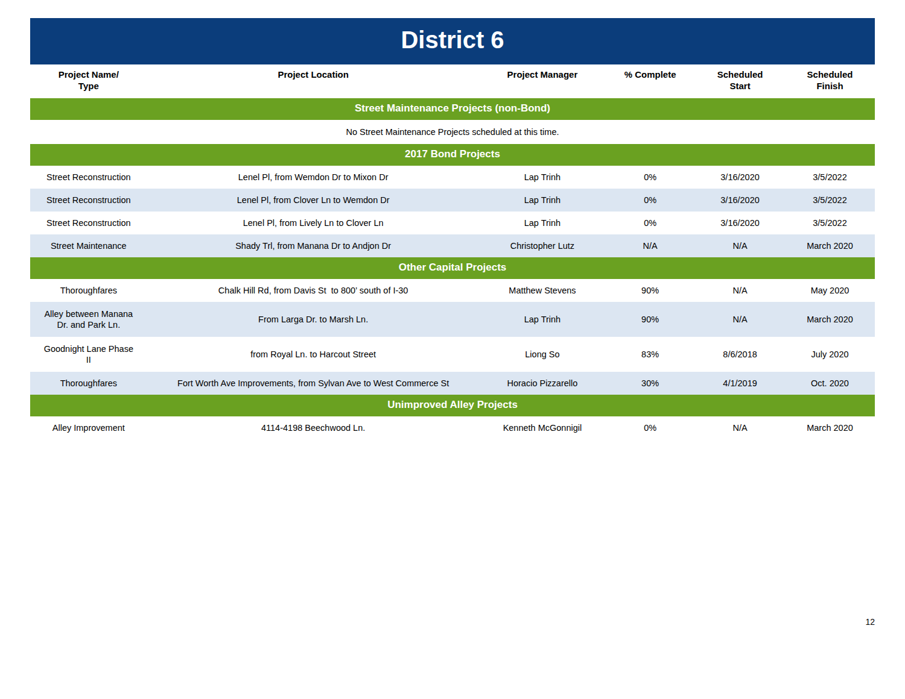District 6
| Project Name/ Type | Project Location | Project Manager | % Complete | Scheduled Start | Scheduled Finish |
| --- | --- | --- | --- | --- | --- |
| Street Maintenance Projects (non-Bond) |
| No Street Maintenance Projects scheduled at this time. |
| 2017 Bond Projects |
| Street Reconstruction | Lenel Pl, from Wemdon Dr to Mixon Dr | Lap Trinh | 0% | 3/16/2020 | 3/5/2022 |
| Street Reconstruction | Lenel Pl, from Clover Ln to Wemdon Dr | Lap Trinh | 0% | 3/16/2020 | 3/5/2022 |
| Street Reconstruction | Lenel Pl, from Lively Ln to Clover Ln | Lap Trinh | 0% | 3/16/2020 | 3/5/2022 |
| Street Maintenance | Shady Trl, from Manana Dr to Andjon Dr | Christopher Lutz | N/A | N/A | March 2020 |
| Other Capital Projects |
| Thoroughfares | Chalk Hill Rd, from Davis St to 800’ south of I-30 | Matthew Stevens | 90% | N/A | May 2020 |
| Alley between Manana Dr. and Park Ln. | From Larga Dr. to Marsh Ln. | Lap Trinh | 90% | N/A | March 2020 |
| Goodnight Lane Phase II | from Royal Ln. to Harcout Street | Liong So | 83% | 8/6/2018 | July 2020 |
| Thoroughfares | Fort Worth Ave Improvements, from Sylvan Ave to West Commerce St | Horacio Pizzarello | 30% | 4/1/2019 | Oct. 2020 |
| Unimproved Alley Projects |
| Alley Improvement | 4114-4198 Beechwood Ln. | Kenneth McGonnigil | 0% | N/A | March 2020 |
12